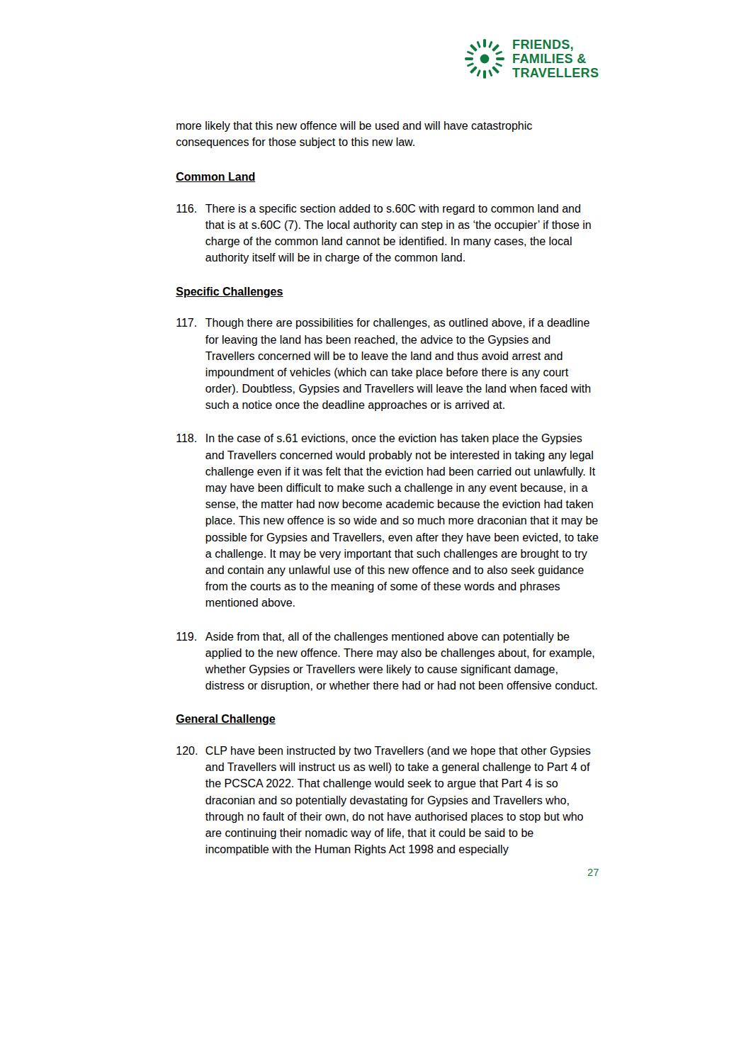Friends, Families & Travellers
more likely that this new offence will be used and will have catastrophic consequences for those subject to this new law.
Common Land
116. There is a specific section added to s.60C with regard to common land and that is at s.60C (7). The local authority can step in as ‘the occupier’ if those in charge of the common land cannot be identified. In many cases, the local authority itself will be in charge of the common land.
Specific Challenges
117. Though there are possibilities for challenges, as outlined above, if a deadline for leaving the land has been reached, the advice to the Gypsies and Travellers concerned will be to leave the land and thus avoid arrest and impoundment of vehicles (which can take place before there is any court order). Doubtless, Gypsies and Travellers will leave the land when faced with such a notice once the deadline approaches or is arrived at.
118. In the case of s.61 evictions, once the eviction has taken place the Gypsies and Travellers concerned would probably not be interested in taking any legal challenge even if it was felt that the eviction had been carried out unlawfully. It may have been difficult to make such a challenge in any event because, in a sense, the matter had now become academic because the eviction had taken place. This new offence is so wide and so much more draconian that it may be possible for Gypsies and Travellers, even after they have been evicted, to take a challenge. It may be very important that such challenges are brought to try and contain any unlawful use of this new offence and to also seek guidance from the courts as to the meaning of some of these words and phrases mentioned above.
119. Aside from that, all of the challenges mentioned above can potentially be applied to the new offence. There may also be challenges about, for example, whether Gypsies or Travellers were likely to cause significant damage, distress or disruption, or whether there had or had not been offensive conduct.
General Challenge
120. CLP have been instructed by two Travellers (and we hope that other Gypsies and Travellers will instruct us as well) to take a general challenge to Part 4 of the PCSCA 2022. That challenge would seek to argue that Part 4 is so draconian and so potentially devastating for Gypsies and Travellers who, through no fault of their own, do not have authorised places to stop but who are continuing their nomadic way of life, that it could be said to be incompatible with the Human Rights Act 1998 and especially
27